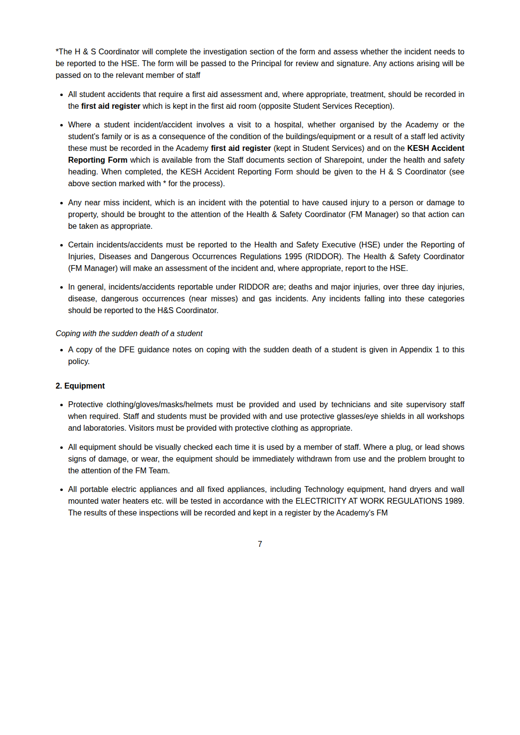*The H & S Coordinator will complete the investigation section of the form and assess whether the incident needs to be reported to the HSE. The form will be passed to the Principal for review and signature. Any actions arising will be passed on to the relevant member of staff
All student accidents that require a first aid assessment and, where appropriate, treatment, should be recorded in the first aid register which is kept in the first aid room (opposite Student Services Reception).
Where a student incident/accident involves a visit to a hospital, whether organised by the Academy or the student's family or is as a consequence of the condition of the buildings/equipment or a result of a staff led activity these must be recorded in the Academy first aid register (kept in Student Services) and on the KESH Accident Reporting Form which is available from the Staff documents section of Sharepoint, under the health and safety heading. When completed, the KESH Accident Reporting Form should be given to the H & S Coordinator (see above section marked with * for the process).
Any near miss incident, which is an incident with the potential to have caused injury to a person or damage to property, should be brought to the attention of the Health & Safety Coordinator (FM Manager) so that action can be taken as appropriate.
Certain incidents/accidents must be reported to the Health and Safety Executive (HSE) under the Reporting of Injuries, Diseases and Dangerous Occurrences Regulations 1995 (RIDDOR). The Health & Safety Coordinator (FM Manager) will make an assessment of the incident and, where appropriate, report to the HSE.
In general, incidents/accidents reportable under RIDDOR are; deaths and major injuries, over three day injuries, disease, dangerous occurrences (near misses) and gas incidents. Any incidents falling into these categories should be reported to the H&S Coordinator.
Coping with the sudden death of a student
A copy of the DFE guidance notes on coping with the sudden death of a student is given in Appendix 1 to this policy.
2. Equipment
Protective clothing/gloves/masks/helmets must be provided and used by technicians and site supervisory staff when required. Staff and students must be provided with and use protective glasses/eye shields in all workshops and laboratories. Visitors must be provided with protective clothing as appropriate.
All equipment should be visually checked each time it is used by a member of staff. Where a plug, or lead shows signs of damage, or wear, the equipment should be immediately withdrawn from use and the problem brought to the attention of the FM Team.
All portable electric appliances and all fixed appliances, including Technology equipment, hand dryers and wall mounted water heaters etc. will be tested in accordance with the ELECTRICITY AT WORK REGULATIONS 1989. The results of these inspections will be recorded and kept in a register by the Academy's FM
7